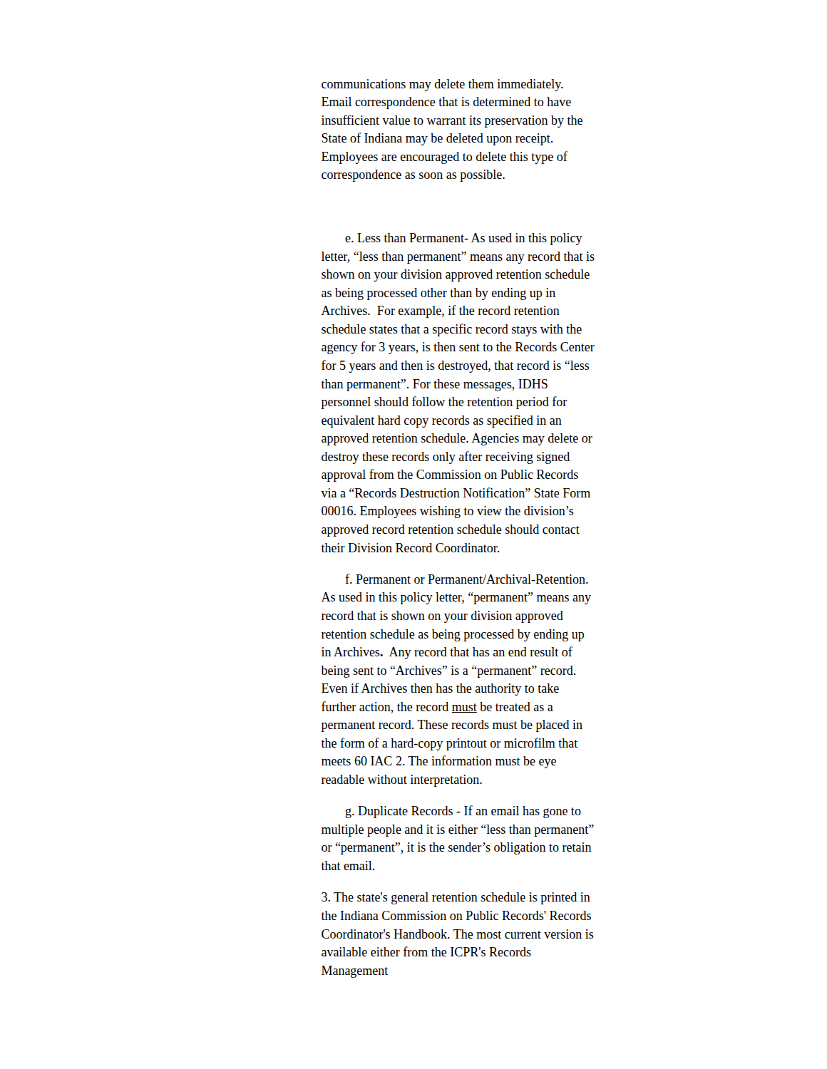communications may delete them immediately. Email correspondence that is determined to have insufficient value to warrant its preservation by the State of Indiana may be deleted upon receipt. Employees are encouraged to delete this type of correspondence as soon as possible.
e. Less than Permanent- As used in this policy letter, “less than permanent” means any record that is shown on your division approved retention schedule as being processed other than by ending up in Archives. For example, if the record retention schedule states that a specific record stays with the agency for 3 years, is then sent to the Records Center for 5 years and then is destroyed, that record is “less than permanent”. For these messages, IDHS personnel should follow the retention period for equivalent hard copy records as specified in an approved retention schedule. Agencies may delete or destroy these records only after receiving signed approval from the Commission on Public Records via a “Records Destruction Notification” State Form 00016. Employees wishing to view the division’s approved record retention schedule should contact their Division Record Coordinator.
f. Permanent or Permanent/Archival-Retention. As used in this policy letter, “permanent” means any record that is shown on your division approved retention schedule as being processed by ending up in Archives. Any record that has an end result of being sent to “Archives” is a “permanent” record. Even if Archives then has the authority to take further action, the record must be treated as a permanent record. These records must be placed in the form of a hard-copy printout or microfilm that meets 60 IAC 2. The information must be eye readable without interpretation.
g. Duplicate Records - If an email has gone to multiple people and it is either “less than permanent” or “permanent”, it is the sender’s obligation to retain that email.
3. The state's general retention schedule is printed in the Indiana Commission on Public Records' Records Coordinator's Handbook. The most current version is available either from the ICPR's Records Management